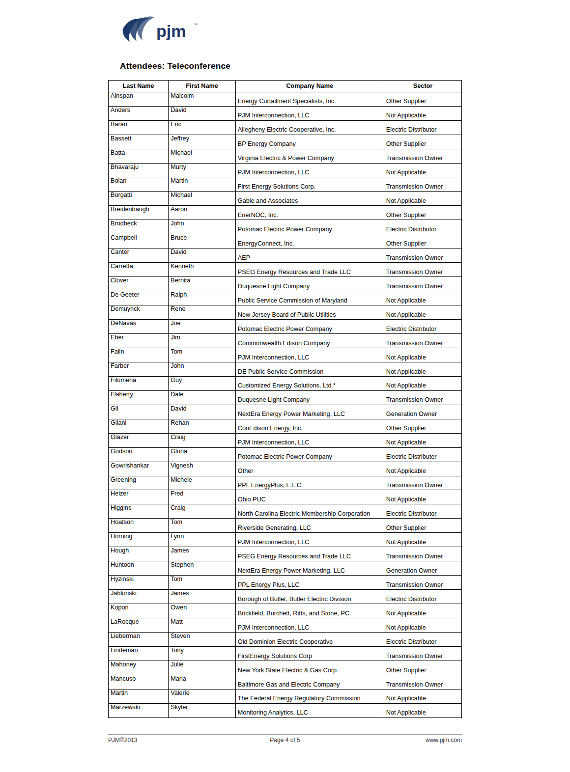pjm ™
Attendees: Teleconference
| Last Name | First Name | Company Name | Sector |
| --- | --- | --- | --- |
| Ainspan | Malcolm | Energy Curtailment Specialists, Inc. | Other Supplier |
| Anders | David | PJM Interconnection, LLC | Not Applicable |
| Baran | Eric | Allegheny Electric Cooperative, Inc. | Electric Distributor |
| Bassett | Jeffrey | BP Energy Company | Other Supplier |
| Batta | Michael | Virginia Electric & Power Company | Transmission Owner |
| Bhavaraju | Murty | PJM Interconnection, LLC | Not Applicable |
| Bolan | Martin | First Energy Solutions Corp. | Transmission Owner |
| Borgatti | Michael | Gable and Associates | Not Applicable |
| Breidenbaugh | Aaron | EnerNOC, Inc. | Other Supplier |
| Brodbeck | John | Potomac Electric Power Company | Electric Distributor |
| Campbell | Bruce | EnergyConnect, Inc. | Other Supplier |
| Canter | David | AEP | Transmission Owner |
| Carretta | Kenneth | PSEG Energy Resources and Trade LLC | Transmission Owner |
| Clover | Bernita | Duquesne Light Company | Transmission Owner |
| De Geeter | Ralph | Public Service Commission of Maryland | Not Applicable |
| Demuynck | Rene | New Jersey Board of Public Utilities | Not Applicable |
| DeNavas | Joe | Potomac Electric Power Company | Electric Distributor |
| Eber | Jim | Commonwealth Edison Company | Transmission Owner |
| Falin | Tom | PJM Interconnection, LLC | Not Applicable |
| Farber | John | DE Public Service Commission | Not Applicable |
| Filomena | Guy | Customized Energy Solutions, Ltd.* | Not Applicable |
| Flaherty | Dale | Duquesne Light Company | Transmission Owner |
| Gil | David | NextEra Energy Power Marketing, LLC | Generation Owner |
| Gilani | Rehan | ConEdison Energy, Inc. | Other Supplier |
| Glazer | Craig | PJM Interconnection, LLC | Not Applicable |
| Godson | Gloria | Potomac Electric Power Company | Electric Distributer |
| Gowrishankar | Vignesh | Other | Not Applicable |
| Greening | Michele | PPL EnergyPlus, L.L.C. | Transmission Owner |
| Heizer | Fred | Ohio PUC | Not Applicable |
| Higgins | Craig | North Carolina Electric Membership Corporation | Electric Distributor |
| Hoatson | Tom | Riverside Generating, LLC | Other Supplier |
| Horning | Lynn | PJM Interconnection, LLC | Not Applicable |
| Hough | James | PSEG Energy Resources and Trade LLC | Transmission Owner |
| Huntoon | Stephen | NextEra Energy Power Marketing, LLC | Generation Owner |
| Hyzinski | Tom | PPL Energy Plus, LLC | Transmission Owner |
| Jablonski | James | Borough of Butler, Butler Electric Division | Electric Distributor |
| Kopon | Owen | Brickfield, Burchett, Ritts, and Stone, PC | Not Applicable |
| LaRocque | Matt | PJM Interconnection, LLC | Not Applicable |
| Lieberman | Steven | Old Dominion Electric Cooperative | Electric Distributor |
| Lindeman | Tony | FirstEnergy Solutions Corp | Transmission Owner |
| Mahoney | Julie | New York State Electric & Gas Corp. | Other Supplier |
| Mancuso | Maria | Baltimore Gas and Electric Company | Transmission Owner |
| Martin | Valerie | The Federal Energy Regulatory Commission | Not Applicable |
| Marzewski | Skyler | Monitoring Analytics, LLC | Not Applicable |
PJM©2013
Page 4 of 5
www.pjm.com